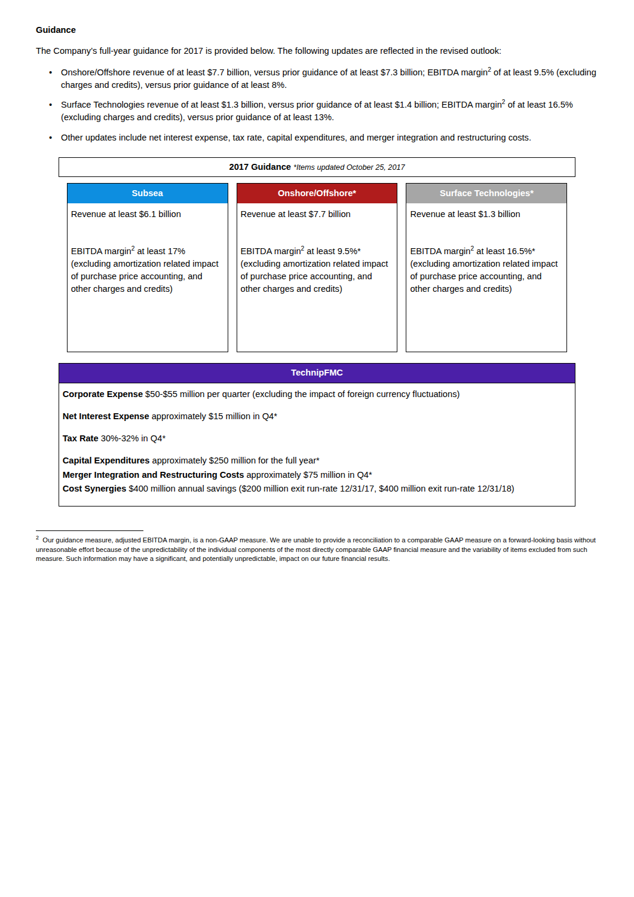Guidance
The Company’s full-year guidance for 2017 is provided below. The following updates are reflected in the revised outlook:
Onshore/Offshore revenue of at least $7.7 billion, versus prior guidance of at least $7.3 billion; EBITDA margin2 of at least 9.5% (excluding charges and credits), versus prior guidance of at least 8%.
Surface Technologies revenue of at least $1.3 billion, versus prior guidance of at least $1.4 billion; EBITDA margin2 of at least 16.5% (excluding charges and credits), versus prior guidance of at least 13%.
Other updates include net interest expense, tax rate, capital expenditures, and merger integration and restructuring costs.
| 2017 Guidance *Items updated October 25, 2017 |
| Subsea Revenue at least $6.1 billion EBITDA margin 2 at least 17% (excluding amortization related impact of purchase price accounting, and other charges and credits) | Onshore/Offshore* Revenue at least $7.7 billion EBITDA margin 2 at least 9.5%* (excluding amortization related impact of purchase price accounting, and other charges and credits) | Surface Technologies* Revenue at least $1.3 billion EBITDA margin 2 at least 16.5%* (excluding amortization related impact of purchase price accounting, and other charges and credits) |
| TechnipFMC |
| Corporate Expense $50-$55 million per quarter (excluding the impact of foreign currency fluctuations) Net Interest Expense approximately $15 million in Q4* Tax Rate 30%-32% in Q4* Capital Expenditures approximately $250 million for the full year* Merger Integration and Restructuring Costs approximately $75 million in Q4* Cost Synergies $400 million annual savings ($200 million exit run-rate 12/31/17, $400 million exit run-rate 12/31/18) |
2 Our guidance measure, adjusted EBITDA margin, is a non-GAAP measure. We are unable to provide a reconciliation to a comparable GAAP measure on a forward-looking basis without unreasonable effort because of the unpredictability of the individual components of the most directly comparable GAAP financial measure and the variability of items excluded from such measure. Such information may have a significant, and potentially unpredictable, impact on our future financial results.